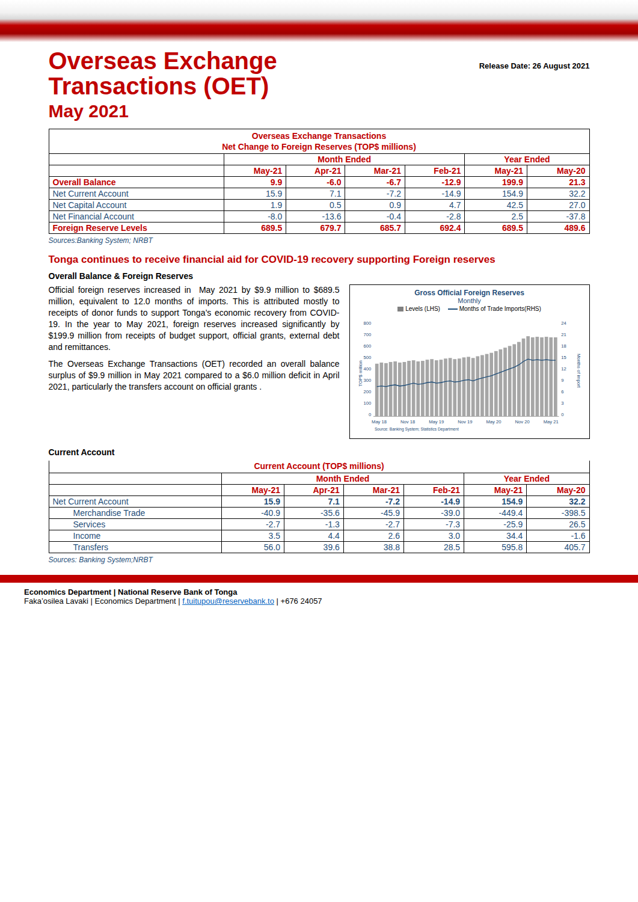Release Date: 26 August 2021
Overseas Exchange Transactions (OET)
May 2021
| Overseas Exchange Transactions |
| Net Change to Foreign Reserves (TOP$ millions) |
| | Month Ended | Year Ended |
| | May-21 | Apr-21 | Mar-21 | Feb-21 | May-21 | May-20 |
| Overall Balance | 9.9 | -6.0 | -6.7 | -12.9 | 199.9 | 21.3 |
| Net Current Account | 15.9 | 7.1 | -7.2 | -14.9 | 154.9 | 32.2 |
| Net Capital Account | 1.9 | 0.5 | 0.9 | 4.7 | 42.5 | 27.0 |
| Net Financial Account | -8.0 | -13.6 | -0.4 | -2.8 | 2.5 | -37.8 |
| Foreign Reserve Levels | 689.5 | 679.7 | 685.7 | 692.4 | 689.5 | 489.6 |
Sources:Banking System; NRBT
Tonga continues to receive financial aid for COVID-19 recovery supporting Foreign reserves
Overall Balance & Foreign Reserves
Gross Official Foreign Reserves
Monthly
Levels (LHS) Months of Trade Imports(RHS)
800 700 600 500 400 300 200 100 0 TOP$ million 24 21 18 15 12 9 6 3 0 Months of import May 18 Nov 18 May 19 Nov 19 May 20 Nov 20 May 21 Source: Banking System; Statistics Department
Official foreign reserves increased in May 2021 by $9.9 million to $689.5 million, equivalent to 12.0 months of imports. This is attributed mostly to receipts of donor funds to support Tonga’s economic recovery from COVID-19. In the year to May 2021, foreign reserves increased significantly by $199.9 million from receipts of budget support, official grants, external debt and remittances.
The Overseas Exchange Transactions (OET) recorded an overall balance surplus of $9.9 million in May 2021 compared to a $6.0 million deficit in April 2021, particularly the transfers account on official grants .
Current Account
| Current Account (TOP$ millions) |
| | Month Ended | Year Ended |
| | May-21 | Apr-21 | Mar-21 | Feb-21 | May-21 | May-20 |
| Net Current Account | 15.9 | 7.1 | -7.2 | -14.9 | 154.9 | 32.2 |
| Merchandise Trade | -40.9 | -35.6 | -45.9 | -39.0 | -449.4 | -398.5 |
| Services | -2.7 | -1.3 | -2.7 | -7.3 | -25.9 | 26.5 |
| Income | 3.5 | 4.4 | 2.6 | 3.0 | 34.4 | -1.6 |
| Transfers | 56.0 | 39.6 | 38.8 | 28.5 | 595.8 | 405.7 |
Sources: Banking System;NRBT
Economics Department | National Reserve Bank of Tonga
Faka’osilea Lavaki | Economics Department | f.tuitupou@reservebank.to | +676 24057